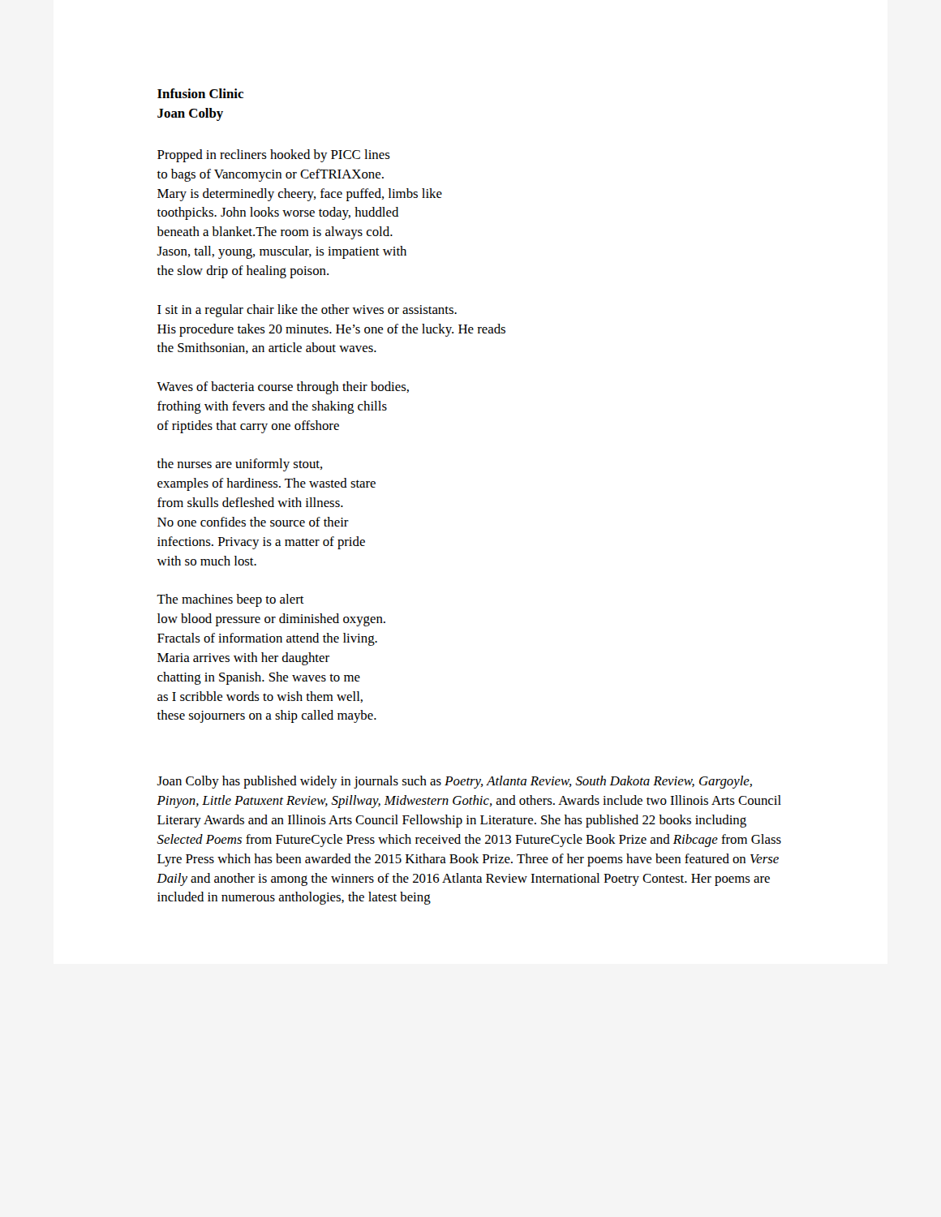Infusion Clinic
Joan Colby
Propped in recliners hooked by PICC lines
to bags of Vancomycin or CefTRIAXone.
Mary is determinedly cheery, face puffed, limbs like
toothpicks. John looks worse today, huddled
beneath a blanket.The room is always cold.
Jason, tall, young, muscular, is impatient with
the slow drip of healing poison.
I sit in a regular chair like the other wives or assistants.
His procedure takes 20 minutes. He’s one of the lucky. He reads
the Smithsonian, an article about waves.
Waves of bacteria course through their bodies,
frothing with fevers and the shaking chills
of riptides that carry one offshore
the nurses are uniformly stout,
examples of hardiness. The wasted stare
from skulls defleshed with illness.
No one confides the source of their
infections. Privacy is a matter of pride
with so much lost.
The machines beep to alert
low blood pressure or diminished oxygen.
Fractals of information attend the living.
Maria arrives with her daughter
chatting in Spanish. She waves to me
as I scribble words to wish them well,
these sojourners on a ship called maybe.
Joan Colby has published widely in journals such as Poetry, Atlanta Review, South Dakota Review, Gargoyle, Pinyon, Little Patuxent Review, Spillway, Midwestern Gothic, and others. Awards include two Illinois Arts Council Literary Awards and an Illinois Arts Council Fellowship in Literature. She has published 22 books including Selected Poems from FutureCycle Press which received the 2013 FutureCycle Book Prize and Ribcage from Glass Lyre Press which has been awarded the 2015 Kithara Book Prize. Three of her poems have been featured on Verse Daily and another is among the winners of the 2016 Atlanta Review International Poetry Contest. Her poems are included in numerous anthologies, the latest being